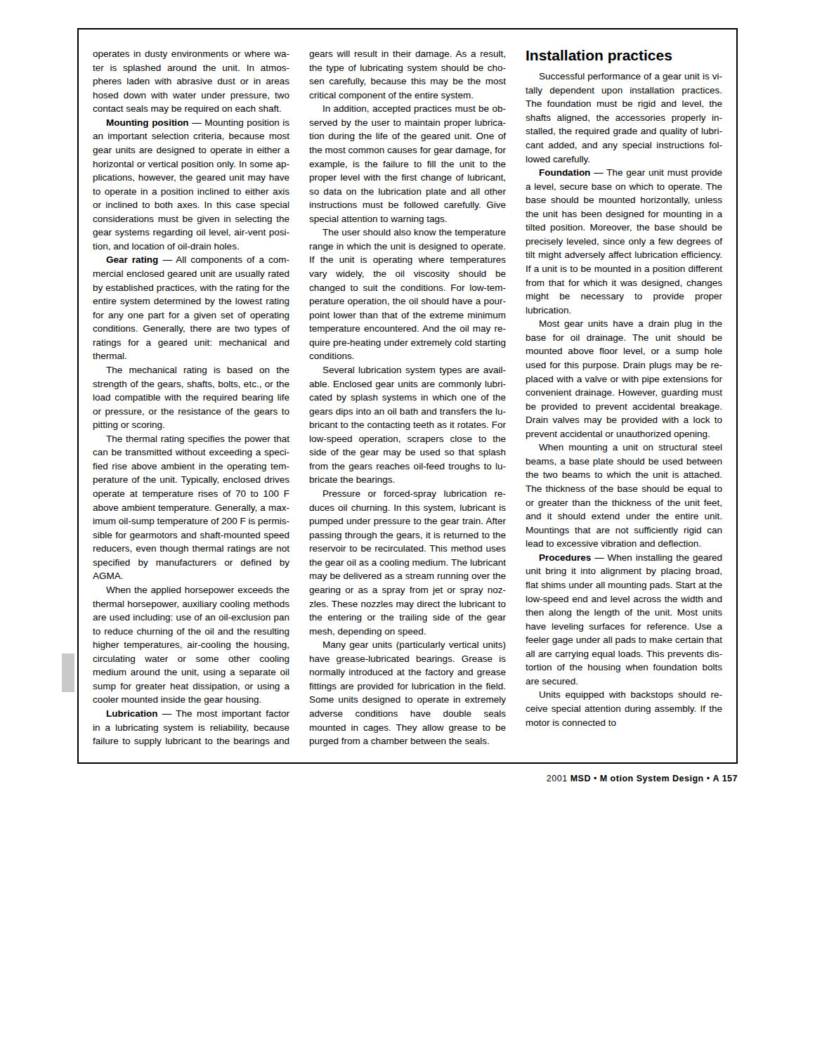operates in dusty environments or where water is splashed around the unit. In atmospheres laden with abrasive dust or in areas hosed down with water under pressure, two contact seals may be required on each shaft.
Mounting position — Mounting position is an important selection criteria, because most gear units are designed to operate in either a horizontal or vertical position only. In some applications, however, the geared unit may have to operate in a position inclined to either axis or inclined to both axes. In this case special considerations must be given in selecting the gear systems regarding oil level, air-vent position, and location of oil-drain holes.
Gear rating — All components of a commercial enclosed geared unit are usually rated by established practices, with the rating for the entire system determined by the lowest rating for any one part for a given set of operating conditions. Generally, there are two types of ratings for a geared unit: mechanical and thermal.
The mechanical rating is based on the strength of the gears, shafts, bolts, etc., or the load compatible with the required bearing life or pressure, or the resistance of the gears to pitting or scoring.
The thermal rating specifies the power that can be transmitted without exceeding a specified rise above ambient in the operating temperature of the unit. Typically, enclosed drives operate at temperature rises of 70 to 100 F above ambient temperature. Generally, a maximum oil-sump temperature of 200 F is permissible for gearmotors and shaft-mounted speed reducers, even though thermal ratings are not specified by manufacturers or defined by AGMA.
When the applied horsepower exceeds the thermal horsepower, auxiliary cooling methods are used including: use of an oil-exclusion pan to reduce churning of the oil and the resulting higher temperatures, air-cooling the housing, circulating water or some other cooling medium around the unit, using a separate oil sump for greater heat dissipation, or using a cooler mounted inside the gear housing.
Lubrication — The most important factor in a lubricating system is reliability, because failure to supply lubricant to the bearings and gears will result in their damage. As a result, the type of lubricating system should be chosen carefully, because this may be the most critical component of the entire system.
In addition, accepted practices must be observed by the user to maintain proper lubrication during the life of the geared unit. One of the most common causes for gear damage, for example, is the failure to fill the unit to the proper level with the first change of lubricant, so data on the lubrication plate and all other instructions must be followed carefully. Give special attention to warning tags.
The user should also know the temperature range in which the unit is designed to operate. If the unit is operating where temperatures vary widely, the oil viscosity should be changed to suit the conditions. For low-temperature operation, the oil should have a pour-point lower than that of the extreme minimum temperature encountered. And the oil may require pre-heating under extremely cold starting conditions.
Several lubrication system types are available. Enclosed gear units are commonly lubricated by splash systems in which one of the gears dips into an oil bath and transfers the lubricant to the contacting teeth as it rotates. For low-speed operation, scrapers close to the side of the gear may be used so that splash from the gears reaches oil-feed troughs to lubricate the bearings.
Pressure or forced-spray lubrication reduces oil churning. In this system, lubricant is pumped under pressure to the gear train. After passing through the gears, it is returned to the reservoir to be recirculated. This method uses the gear oil as a cooling medium. The lubricant may be delivered as a stream running over the gearing or as a spray from jet or spray nozzles. These nozzles may direct the lubricant to the entering or the trailing side of the gear mesh, depending on speed.
Many gear units (particularly vertical units) have grease-lubricated bearings. Grease is normally introduced at the factory and grease fittings are provided for lubrication in the field. Some units designed to operate in extremely adverse conditions have double seals mounted in cages. They allow grease to be purged from a chamber between the seals.
Installation practices
Successful performance of a gear unit is vitally dependent upon installation practices. The foundation must be rigid and level, the shafts aligned, the accessories properly installed, the required grade and quality of lubricant added, and any special instructions followed carefully.
Foundation — The gear unit must provide a level, secure base on which to operate. The base should be mounted horizontally, unless the unit has been designed for mounting in a tilted position. Moreover, the base should be precisely leveled, since only a few degrees of tilt might adversely affect lubrication efficiency. If a unit is to be mounted in a position different from that for which it was designed, changes might be necessary to provide proper lubrication.
Most gear units have a drain plug in the base for oil drainage. The unit should be mounted above floor level, or a sump hole used for this purpose. Drain plugs may be replaced with a valve or with pipe extensions for convenient drainage. However, guarding must be provided to prevent accidental breakage. Drain valves may be provided with a lock to prevent accidental or unauthorized opening.
When mounting a unit on structural steel beams, a base plate should be used between the two beams to which the unit is attached. The thickness of the base should be equal to or greater than the thickness of the unit feet, and it should extend under the entire unit. Mountings that are not sufficiently rigid can lead to excessive vibration and deflection.
Procedures — When installing the geared unit bring it into alignment by placing broad, flat shims under all mounting pads. Start at the low-speed end and level across the width and then along the length of the unit. Most units have leveling surfaces for reference. Use a feeler gage under all pads to make certain that all are carrying equal loads. This prevents distortion of the housing when foundation bolts are secured.
Units equipped with backstops should receive special attention during assembly. If the motor is connected to
2001 MSD • M otion System Design • A 157